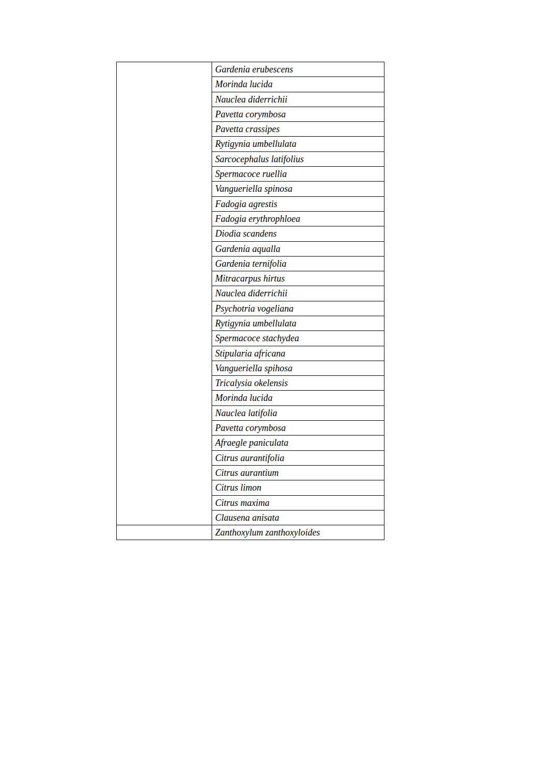| | Gardenia erubescens |
| Morinda lucida |
| Nauclea diderrichii |
| Pavetta corymbosa |
| Pavetta crassipes |
| Rytigynia umbellulata |
| Sarcocephalus latifolius |
| Spermacoce ruellia |
| Vangueriella spinosa |
| Fadogia agrestis |
| Fadogia erythrophloea |
| Diodia scandens |
| Gardenia aqualla |
| Gardenia ternifolia |
| Mitracarpus hirtus |
| Nauclea diderrichii |
| Psychotria vogeliana |
| Rytigynia umbellulata |
| Spermacoce stachydea |
| Stipularia africana |
| Vangueriella spihosa |
| Tricalysia okelensis |
| Morinda lucida |
| Nauclea latifolia |
| Pavetta corymbosa |
| Afraegle paniculata |
| Citrus aurantifolia |
| Citrus aurantium |
| Citrus limon |
| Citrus maxima |
| Clausena anisata |
| | Zanthoxylum zanthoxyloides |